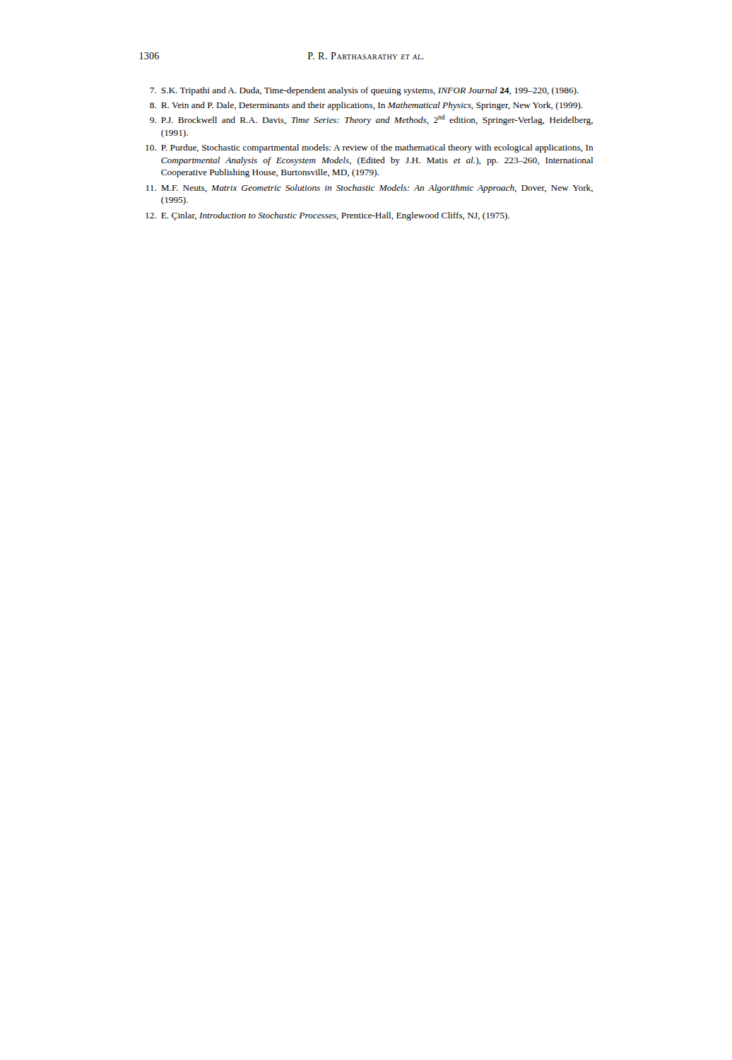1306
P. R. Parthasarathy et al.
7. S.K. Tripathi and A. Duda, Time-dependent analysis of queuing systems, INFOR Journal 24, 199–220, (1986).
8. R. Vein and P. Dale, Determinants and their applications, In Mathematical Physics, Springer, New York, (1999).
9. P.J. Brockwell and R.A. Davis, Time Series: Theory and Methods, 2nd edition, Springer-Verlag, Heidelberg, (1991).
10. P. Purdue, Stochastic compartmental models: A review of the mathematical theory with ecological applications, In Compartmental Analysis of Ecosystem Models, (Edited by J.H. Matis et al.), pp. 223–260, International Cooperative Publishing House, Burtonsville, MD, (1979).
11. M.F. Neuts, Matrix Geometric Solutions in Stochastic Models: An Algorithmic Approach, Dover, New York, (1995).
12. E. Çinlar, Introduction to Stochastic Processes, Prentice-Hall, Englewood Cliffs, NJ, (1975).